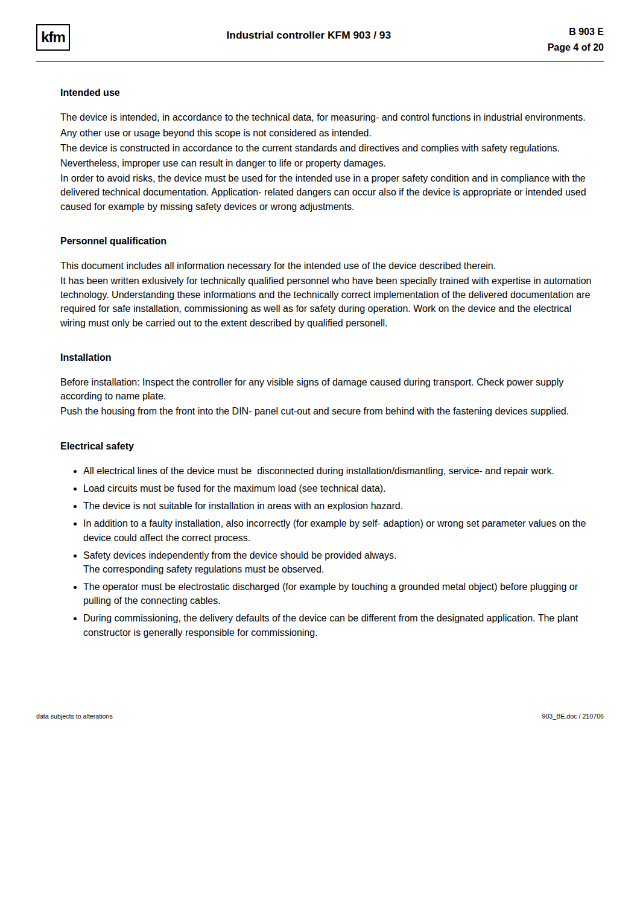kfm
Industrial controller KFM 903 / 93
B 903 E
Page 4 of 20
Intended use
The device is intended, in accordance to the technical data, for measuring- and control functions in industrial environments.
Any other use or usage beyond this scope is not considered as intended.
The device is constructed in accordance to the current standards and directives and complies with safety regulations.
Nevertheless, improper use can result in danger to life or property damages.
In order to avoid risks, the device must be used for the intended use in a proper safety condition and in compliance with the delivered technical documentation. Application- related dangers can occur also if the device is appropriate or intended used caused for example by missing safety devices or wrong adjustments.
Personnel qualification
This document includes all information necessary for the intended use of the device described therein.
It has been written exlusively for technically qualified personnel who have been specially trained with expertise in automation technology. Understanding these informations and the technically correct implementation of the delivered documentation are required for safe installation, commissioning as well as for safety during operation. Work on the device and the electrical wiring must only be carried out to the extent described by qualified personell.
Installation
Before installation: Inspect the controller for any visible signs of damage caused during transport. Check power supply according to name plate.
Push the housing from the front into the DIN- panel cut-out and secure from behind with the fastening devices supplied.
Electrical safety
All electrical lines of the device must be disconnected during installation/dismantling, service- and repair work.
Load circuits must be fused for the maximum load (see technical data).
The device is not suitable for installation in areas with an explosion hazard.
In addition to a faulty installation, also incorrectly (for example by self- adaption) or wrong set parameter values on the device could affect the correct process.
Safety devices independently from the device should be provided always.
The corresponding safety regulations must be observed.
The operator must be electrostatic discharged (for example by touching a grounded metal object) before plugging or pulling of the connecting cables.
During commissioning, the delivery defaults of the device can be different from the designated application. The plant constructor is generally responsible for commissioning.
data subjects to alterations 903_BE.doc / 210706